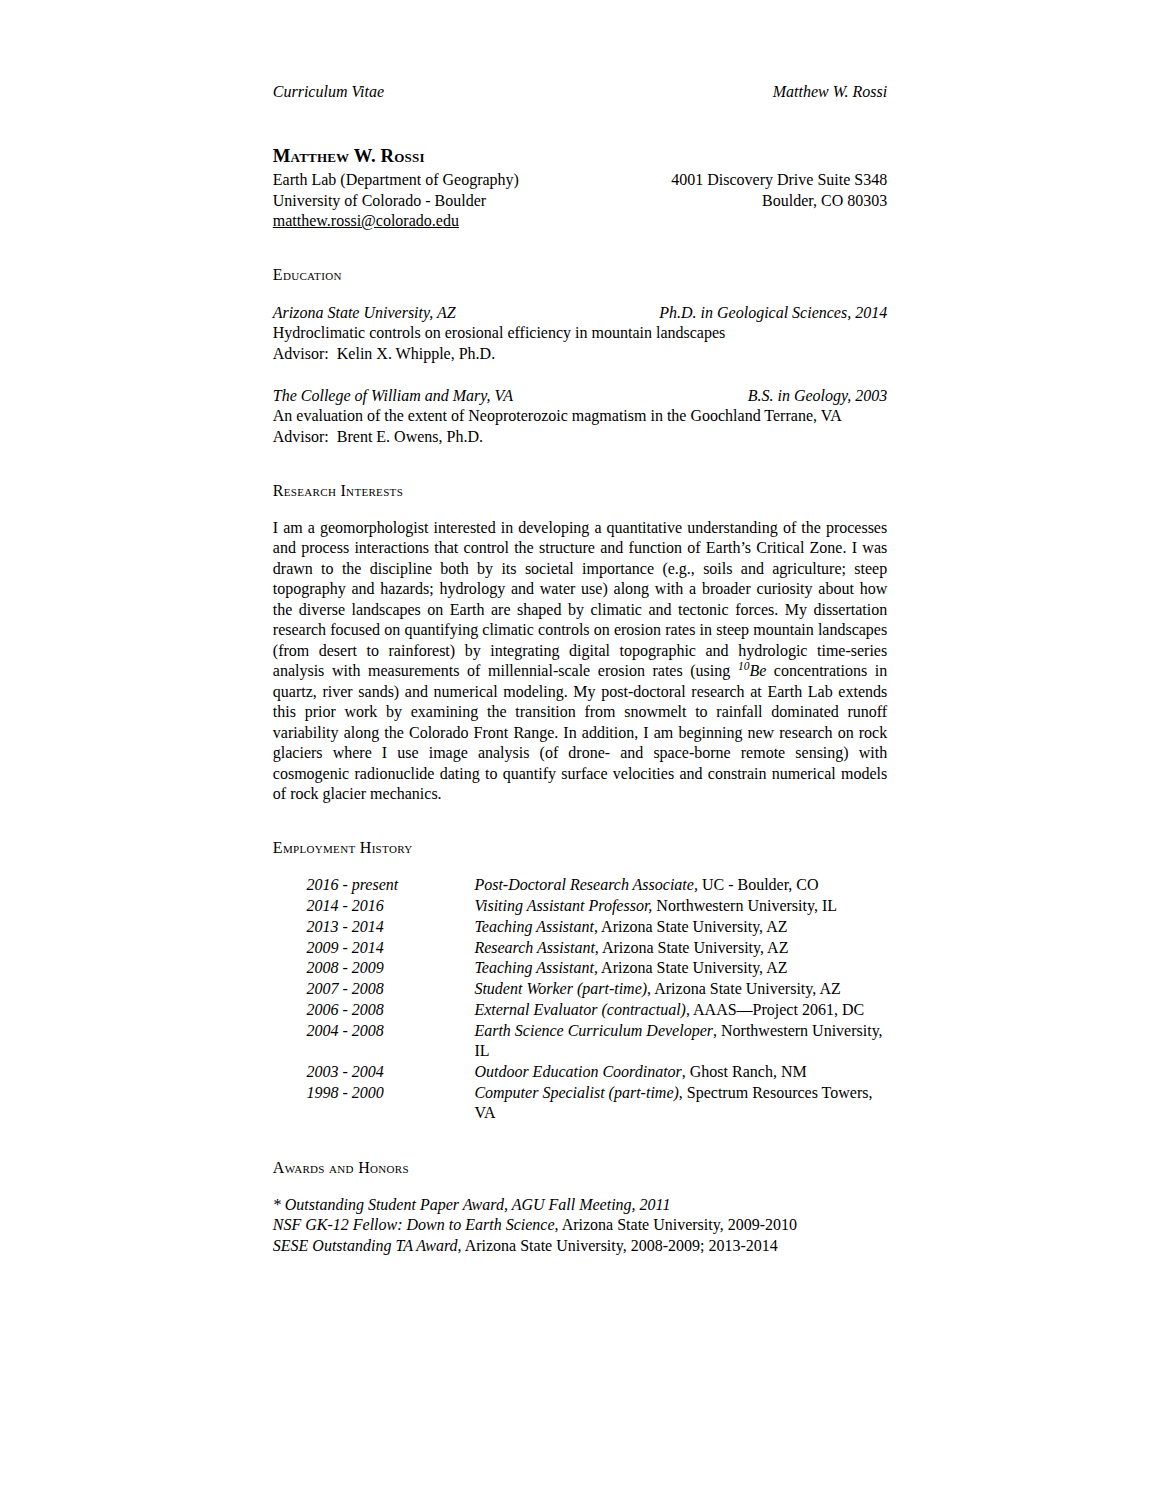Curriculum Vitae Matthew W. Rossi
Matthew W. Rossi
Earth Lab (Department of Geography) 4001 Discovery Drive Suite S348
University of Colorado - Boulder Boulder, CO 80303
matthew.rossi@colorado.edu
Education
Arizona State University, AZ Ph.D. in Geological Sciences, 2014
Hydroclimatic controls on erosional efficiency in mountain landscapes
Advisor: Kelin X. Whipple, Ph.D.
The College of William and Mary, VA B.S. in Geology, 2003
An evaluation of the extent of Neoproterozoic magmatism in the Goochland Terrane, VA
Advisor: Brent E. Owens, Ph.D.
Research Interests
I am a geomorphologist interested in developing a quantitative understanding of the processes and process interactions that control the structure and function of Earth’s Critical Zone. I was drawn to the discipline both by its societal importance (e.g., soils and agriculture; steep topography and hazards; hydrology and water use) along with a broader curiosity about how the diverse landscapes on Earth are shaped by climatic and tectonic forces. My dissertation research focused on quantifying climatic controls on erosion rates in steep mountain landscapes (from desert to rainforest) by integrating digital topographic and hydrologic time-series analysis with measurements of millennial-scale erosion rates (using 10Be concentrations in quartz, river sands) and numerical modeling. My post-doctoral research at Earth Lab extends this prior work by examining the transition from snowmelt to rainfall dominated runoff variability along the Colorado Front Range. In addition, I am beginning new research on rock glaciers where I use image analysis (of drone- and space-borne remote sensing) with cosmogenic radionuclide dating to quantify surface velocities and constrain numerical models of rock glacier mechanics.
Employment History
| 2016 - present | Post-Doctoral Research Associate, UC - Boulder, CO |
| 2014 - 2016 | Visiting Assistant Professor, Northwestern University, IL |
| 2013 - 2014 | Teaching Assistant , Arizona State University, AZ |
| 2009 - 2014 | Research Assistant , Arizona State University, AZ |
| 2008 - 2009 | Teaching Assistant , Arizona State University, AZ |
| 2007 - 2008 | Student Worker (part-time) , Arizona State University, AZ |
| 2006 - 2008 | External Evaluator (contractual) , AAAS—Project 2061, DC |
| 2004 - 2008 | Earth Science Curriculum Developer , Northwestern University, IL |
| 2003 - 2004 | Outdoor Education Coordinator , Ghost Ranch, NM |
| 1998 - 2000 | Computer Specialist (part-time) , Spectrum Resources Towers, VA |
Awards and Honors
* Outstanding Student Paper Award, AGU Fall Meeting, 2011
NSF GK-12 Fellow: Down to Earth Science, Arizona State University, 2009-2010
SESE Outstanding TA Award, Arizona State University, 2008-2009; 2013-2014